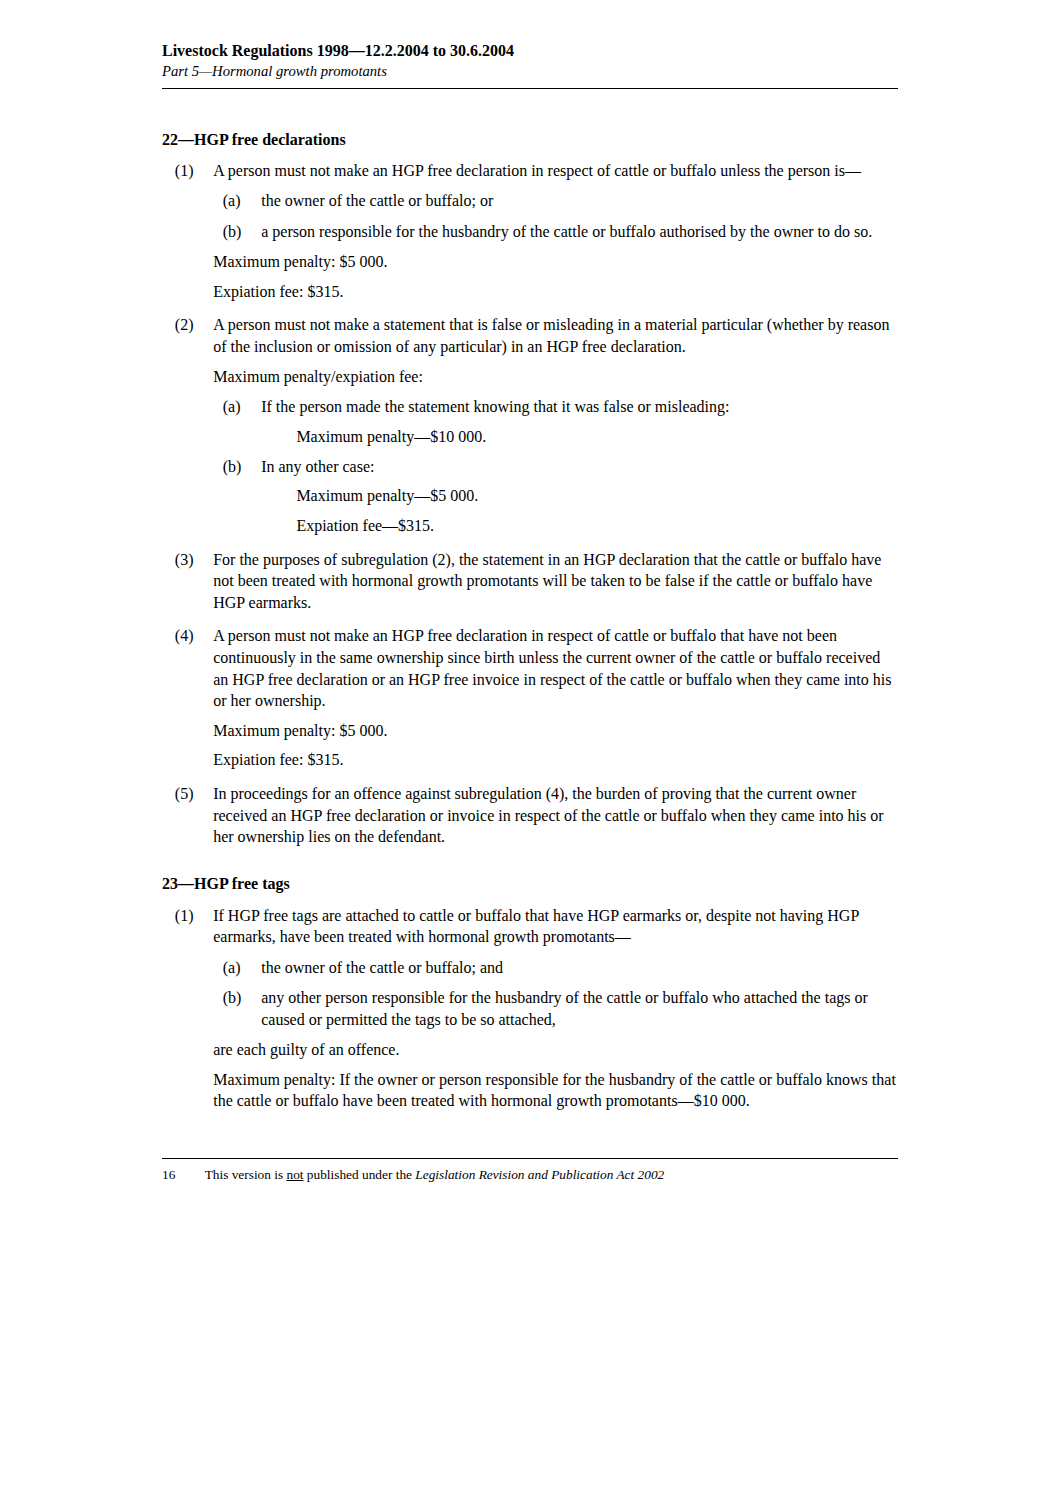Livestock Regulations 1998—12.2.2004 to 30.6.2004
Part 5—Hormonal growth promotants
22—HGP free declarations
(1) A person must not make an HGP free declaration in respect of cattle or buffalo unless the person is—
(a) the owner of the cattle or buffalo; or
(b) a person responsible for the husbandry of the cattle or buffalo authorised by the owner to do so.
Maximum penalty: $5 000.
Expiation fee: $315.
(2) A person must not make a statement that is false or misleading in a material particular (whether by reason of the inclusion or omission of any particular) in an HGP free declaration.
Maximum penalty/expiation fee:
(a) If the person made the statement knowing that it was false or misleading:
Maximum penalty—$10 000.
(b) In any other case:
Maximum penalty—$5 000.
Expiation fee—$315.
(3) For the purposes of subregulation (2), the statement in an HGP declaration that the cattle or buffalo have not been treated with hormonal growth promotants will be taken to be false if the cattle or buffalo have HGP earmarks.
(4) A person must not make an HGP free declaration in respect of cattle or buffalo that have not been continuously in the same ownership since birth unless the current owner of the cattle or buffalo received an HGP free declaration or an HGP free invoice in respect of the cattle or buffalo when they came into his or her ownership.
Maximum penalty: $5 000.
Expiation fee: $315.
(5) In proceedings for an offence against subregulation (4), the burden of proving that the current owner received an HGP free declaration or invoice in respect of the cattle or buffalo when they came into his or her ownership lies on the defendant.
23—HGP free tags
(1) If HGP free tags are attached to cattle or buffalo that have HGP earmarks or, despite not having HGP earmarks, have been treated with hormonal growth promotants—
(a) the owner of the cattle or buffalo; and
(b) any other person responsible for the husbandry of the cattle or buffalo who attached the tags or caused or permitted the tags to be so attached,
are each guilty of an offence.
Maximum penalty: If the owner or person responsible for the husbandry of the cattle or buffalo knows that the cattle or buffalo have been treated with hormonal growth promotants—$10 000.
16 This version is not published under the Legislation Revision and Publication Act 2002